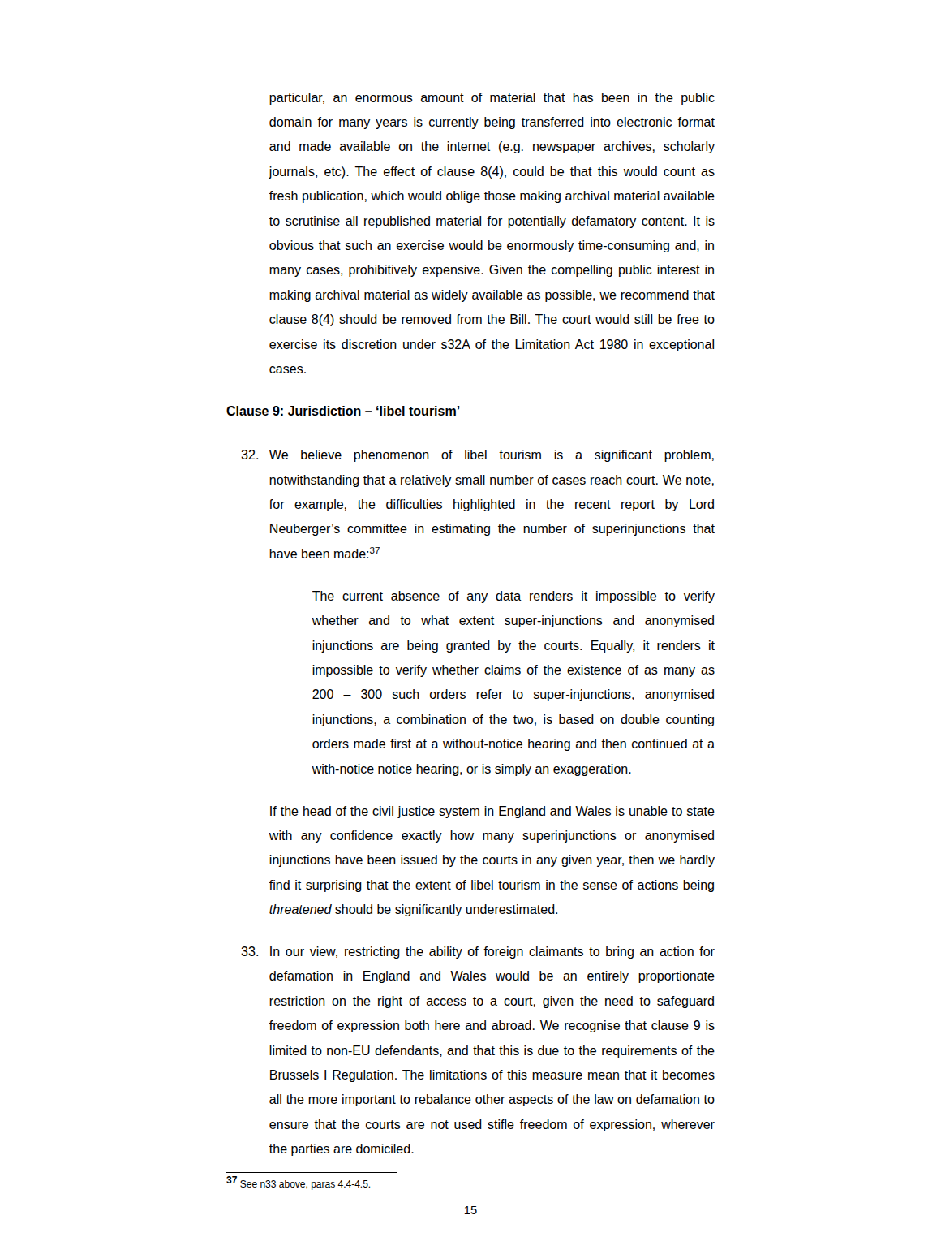particular, an enormous amount of material that has been in the public domain for many years is currently being transferred into electronic format and made available on the internet (e.g. newspaper archives, scholarly journals, etc). The effect of clause 8(4), could be that this would count as fresh publication, which would oblige those making archival material available to scrutinise all republished material for potentially defamatory content. It is obvious that such an exercise would be enormously time-consuming and, in many cases, prohibitively expensive. Given the compelling public interest in making archival material as widely available as possible, we recommend that clause 8(4) should be removed from the Bill. The court would still be free to exercise its discretion under s32A of the Limitation Act 1980 in exceptional cases.
Clause 9: Jurisdiction – ‘libel tourism’
32.
We believe phenomenon of libel tourism is a significant problem, notwithstanding that a relatively small number of cases reach court. We note, for example, the difficulties highlighted in the recent report by Lord Neuberger’s committee in estimating the number of superinjunctions that have been made:37
The current absence of any data renders it impossible to verify whether and to what extent super-injunctions and anonymised injunctions are being granted by the courts. Equally, it renders it impossible to verify whether claims of the existence of as many as 200 – 300 such orders refer to super-injunctions, anonymised injunctions, a combination of the two, is based on double counting orders made first at a without-notice hearing and then continued at a with-notice notice hearing, or is simply an exaggeration.
If the head of the civil justice system in England and Wales is unable to state with any confidence exactly how many superinjunctions or anonymised injunctions have been issued by the courts in any given year, then we hardly find it surprising that the extent of libel tourism in the sense of actions being threatened should be significantly underestimated.
33.
In our view, restricting the ability of foreign claimants to bring an action for defamation in England and Wales would be an entirely proportionate restriction on the right of access to a court, given the need to safeguard freedom of expression both here and abroad. We recognise that clause 9 is limited to non-EU defendants, and that this is due to the requirements of the Brussels I Regulation. The limitations of this measure mean that it becomes all the more important to rebalance other aspects of the law on defamation to ensure that the courts are not used stifle freedom of expression, wherever the parties are domiciled.
37 See n33 above, paras 4.4-4.5.
15